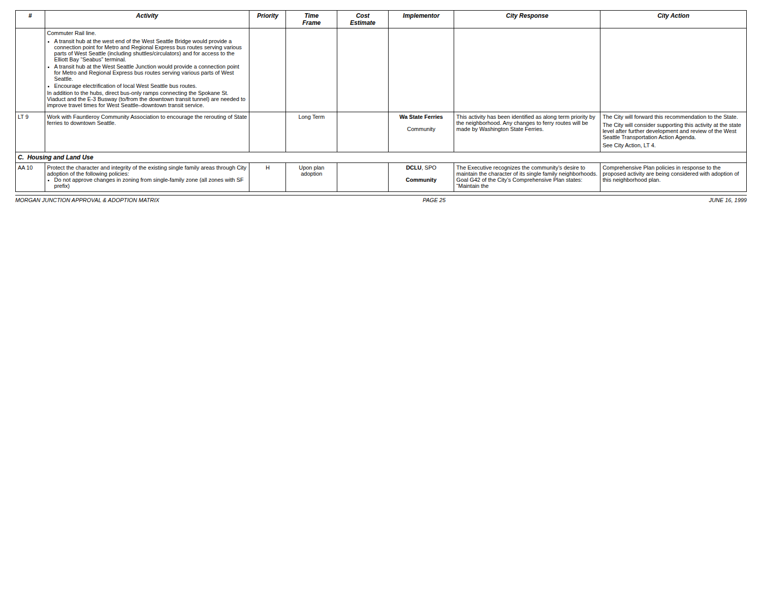| # | Activity | Priority | Time Frame | Cost Estimate | Implementor | City Response | City Action |
| --- | --- | --- | --- | --- | --- | --- | --- |
| | Commuter Rail line. A transit hub at the west end of the West Seattle Bridge would provide a connection point for Metro and Regional Express bus routes serving various parts of West Seattle (including shuttles/circulators) and for access to the Elliott Bay “Seabus” terminal. A transit hub at the West Seattle Junction would provide a connection point for Metro and Regional Express bus routes serving various parts of West Seattle. Encourage electrification of local West Seattle bus routes. In addition to the hubs, direct bus-only ramps connecting the Spokane St. Viaduct and the E-3 Busway (to/from the downtown transit tunnel) are needed to improve travel times for West Seattle–downtown transit service. | | | | | | |
| LT 9 | Work with Fauntleroy Community Association to encourage the rerouting of State ferries to downtown Seattle. | | Long Term | | Wa State Ferries Community | This activity has been identified as along term priority by the neighborhood. Any changes to ferry routes will be made by Washington State Ferries. | The City will forward this recommendation to the State. The City will consider supporting this activity at the state level after further development and review of the West Seattle Transportation Action Agenda. See City Action, LT 4. |
| C. Housing and Land Use |
| AA 10 | Protect the character and integrity of the existing single family areas through City adoption of the following policies: Do not approve changes in zoning from single-family zone (all zones with SF prefix) | H | Upon plan adoption | | DCLU , SPO Community | The Executive recognizes the community’s desire to maintain the character of its single family neighborhoods. Goal G42 of the City’s Comprehensive Plan states: “Maintain the | Comprehensive Plan policies in response to the proposed activity are being considered with adoption of this neighborhood plan. |
MORGAN JUNCTION APPROVAL & ADOPTION MATRIX
PAGE 25
JUNE 16, 1999